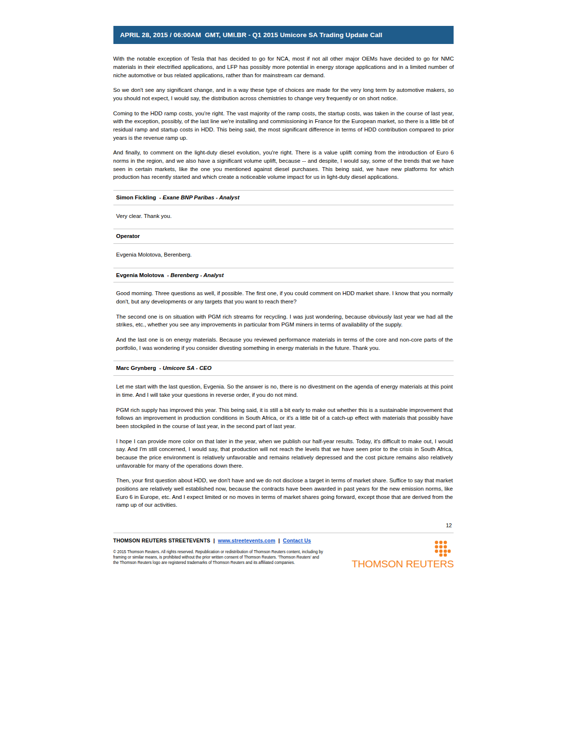APRIL 28, 2015 / 06:00AM GMT, UMI.BR - Q1 2015 Umicore SA Trading Update Call
With the notable exception of Tesla that has decided to go for NCA, most if not all other major OEMs have decided to go for NMC materials in their electrified applications, and LFP has possibly more potential in energy storage applications and in a limited number of niche automotive or bus related applications, rather than for mainstream car demand.
So we don't see any significant change, and in a way these type of choices are made for the very long term by automotive makers, so you should not expect, I would say, the distribution across chemistries to change very frequently or on short notice.
Coming to the HDD ramp costs, you're right. The vast majority of the ramp costs, the startup costs, was taken in the course of last year, with the exception, possibly, of the last line we're installing and commissioning in France for the European market, so there is a little bit of residual ramp and startup costs in HDD. This being said, the most significant difference in terms of HDD contribution compared to prior years is the revenue ramp up.
And finally, to comment on the light-duty diesel evolution, you're right. There is a value uplift coming from the introduction of Euro 6 norms in the region, and we also have a significant volume uplift, because -- and despite, I would say, some of the trends that we have seen in certain markets, like the one you mentioned against diesel purchases. This being said, we have new platforms for which production has recently started and which create a noticeable volume impact for us in light-duty diesel applications.
Simon Fickling - Exane BNP Paribas - Analyst
Very clear. Thank you.
Operator
Evgenia Molotova, Berenberg.
Evgenia Molotova - Berenberg - Analyst
Good morning. Three questions as well, if possible. The first one, if you could comment on HDD market share. I know that you normally don't, but any developments or any targets that you want to reach there?
The second one is on situation with PGM rich streams for recycling. I was just wondering, because obviously last year we had all the strikes, etc., whether you see any improvements in particular from PGM miners in terms of availability of the supply.
And the last one is on energy materials. Because you reviewed performance materials in terms of the core and non-core parts of the portfolio, I was wondering if you consider divesting something in energy materials in the future. Thank you.
Marc Grynberg - Umicore SA - CEO
Let me start with the last question, Evgenia. So the answer is no, there is no divestment on the agenda of energy materials at this point in time. And I will take your questions in reverse order, if you do not mind.
PGM rich supply has improved this year. This being said, it is still a bit early to make out whether this is a sustainable improvement that follows an improvement in production conditions in South Africa, or it's a little bit of a catch-up effect with materials that possibly have been stockpiled in the course of last year, in the second part of last year.
I hope I can provide more color on that later in the year, when we publish our half-year results. Today, it's difficult to make out, I would say. And I'm still concerned, I would say, that production will not reach the levels that we have seen prior to the crisis in South Africa, because the price environment is relatively unfavorable and remains relatively depressed and the cost picture remains also relatively unfavorable for many of the operations down there.
Then, your first question about HDD, we don't have and we do not disclose a target in terms of market share. Suffice to say that market positions are relatively well established now, because the contracts have been awarded in past years for the new emission norms, like Euro 6 in Europe, etc. And I expect limited or no moves in terms of market shares going forward, except those that are derived from the ramp up of our activities.
12
THOMSON REUTERS STREETEVENTS | www.streetevents.com | Contact Us
© 2015 Thomson Reuters. All rights reserved. Republication or redistribution of Thomson Reuters content, including by framing or similar means, is prohibited without the prior written consent of Thomson Reuters. 'Thomson Reuters' and the Thomson Reuters logo are registered trademarks of Thomson Reuters and its affiliated companies.
THOMSON REUTERS